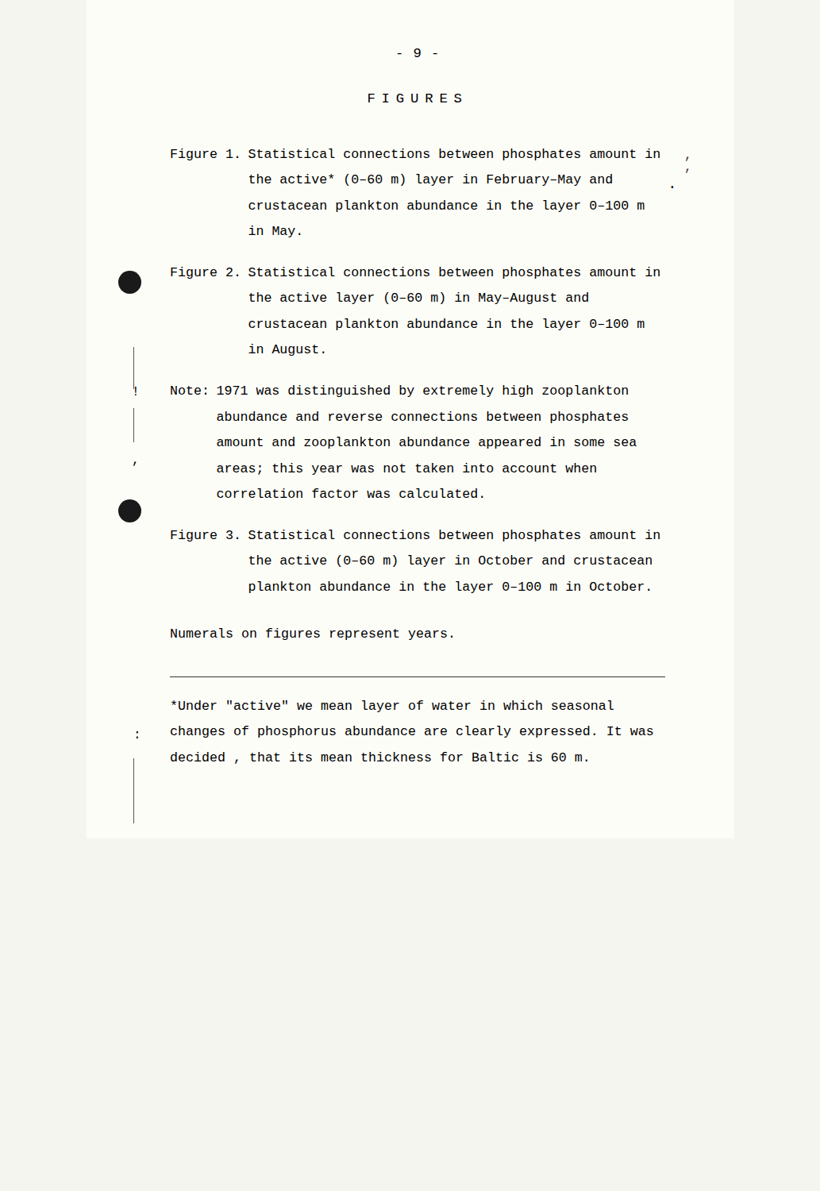!
,
,
,
.
:
- 9 -
FIGURES
Figure 1.
Statistical connections between phosphates amount in the active* (0–60 m) layer in February–May and crustacean plankton abundance in the layer 0–100 m in May.
Figure 2.
Statistical connections between phosphates amount in the active layer (0–60 m) in May–August and crustacean plankton abundance in the layer 0–100 m in August.
Note:
1971 was distinguished by extremely high zooplankton abundance and reverse connections between phosphates amount and zooplankton abundance appeared in some sea areas; this year was not taken into account when correlation factor was calculated.
Figure 3.
Statistical connections between phosphates amount in the active (0–60 m) layer in October and crustacean plankton abundance in the layer 0–100 m in October.
Numerals on figures represent years.
*Under "active" we mean layer of water in which seasonal changes of phosphorus abundance are clearly expressed. It was decided , that its mean thickness for Baltic is 60 m.